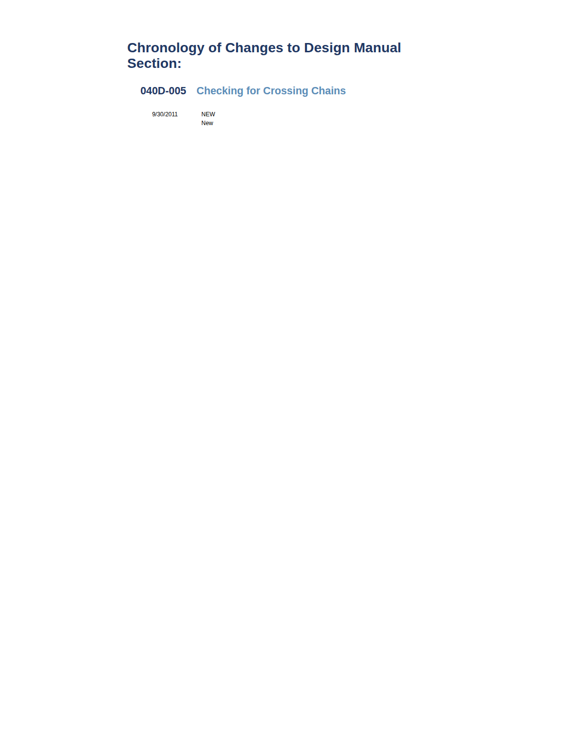Chronology of Changes to Design Manual Section:
040D-005 Checking for Crossing Chains
9/30/2011
NEW New